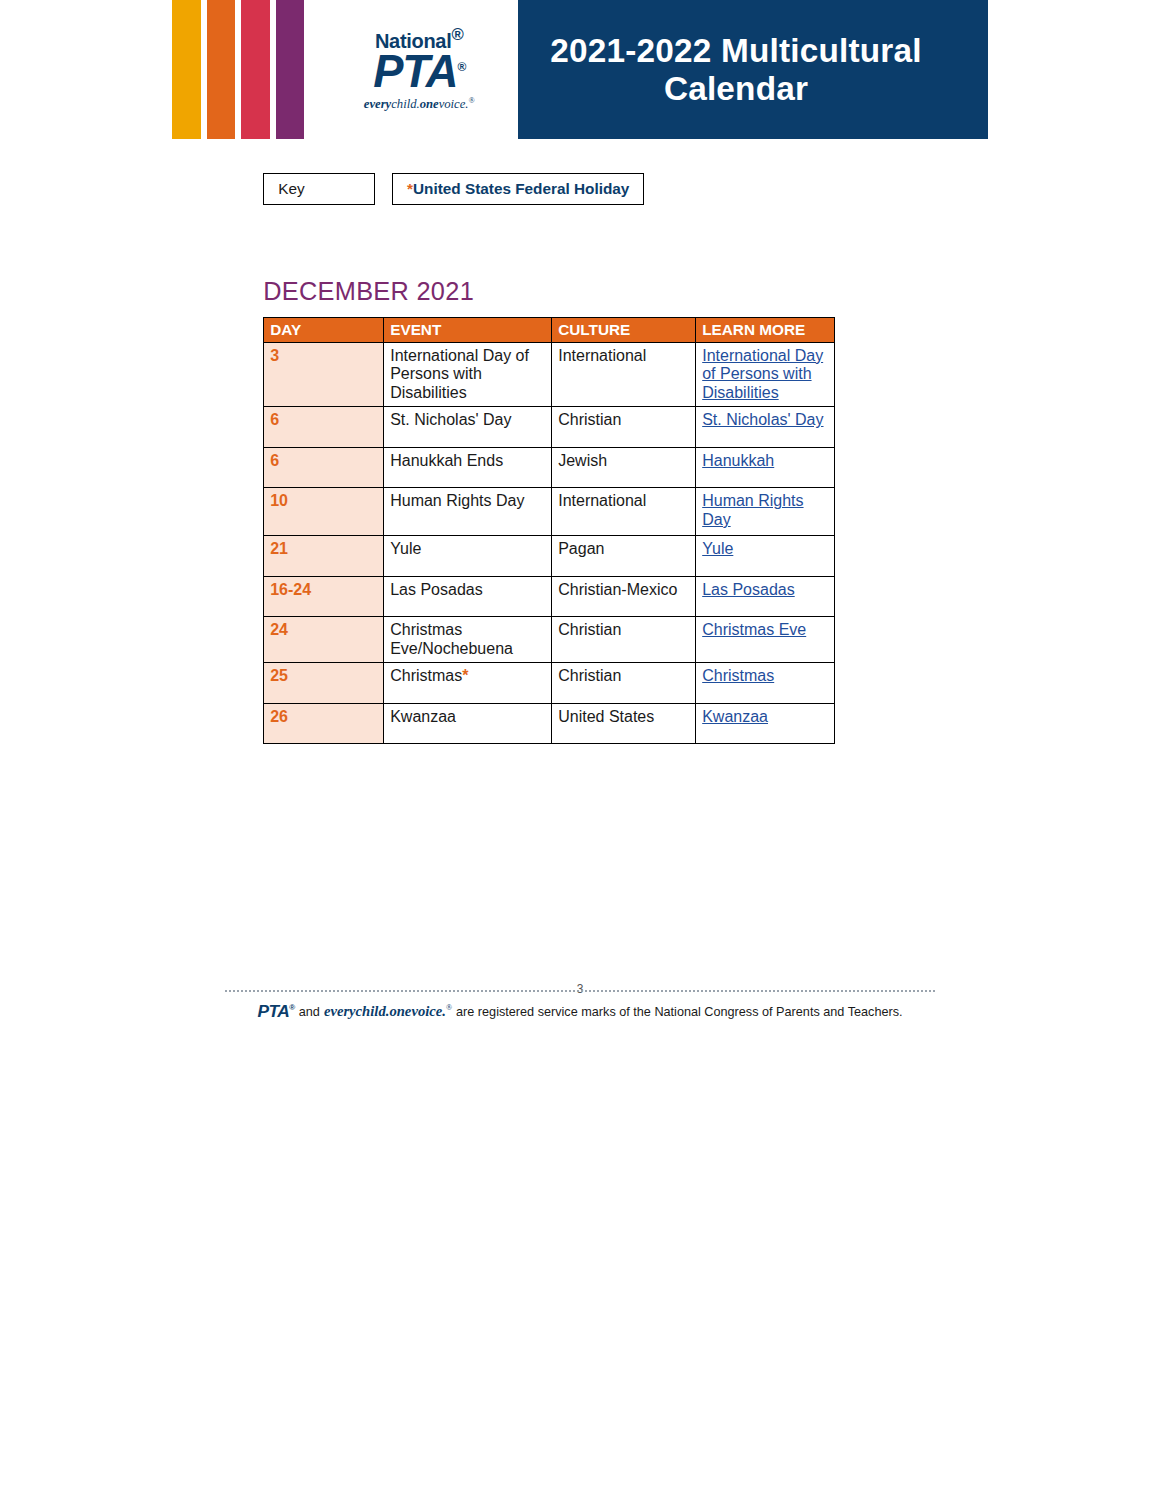National®
PTA®
everychild.onevoice.®
2021-2022 Multicultural Calendar
Key
*United States Federal Holiday
DECEMBER 2021
| DAY | EVENT | CULTURE | LEARN MORE |
| --- | --- | --- | --- |
| 3 | International Day of Persons with Disabilities | International | International Day of Persons with Disabilities |
| 6 | St. Nicholas' Day | Christian | St. Nicholas' Day |
| 6 | Hanukkah Ends | Jewish | Hanukkah |
| 10 | Human Rights Day | International | Human Rights Day |
| 21 | Yule | Pagan | Yule |
| 16-24 | Las Posadas | Christian-Mexico | Las Posadas |
| 24 | Christmas Eve/Nochebuena | Christian | Christmas Eve |
| 25 | Christmas * | Christian | Christmas |
| 26 | Kwanzaa | United States | Kwanzaa |
3
PTA® and everychild.onevoice.® are registered service marks of the National Congress of Parents and Teachers.